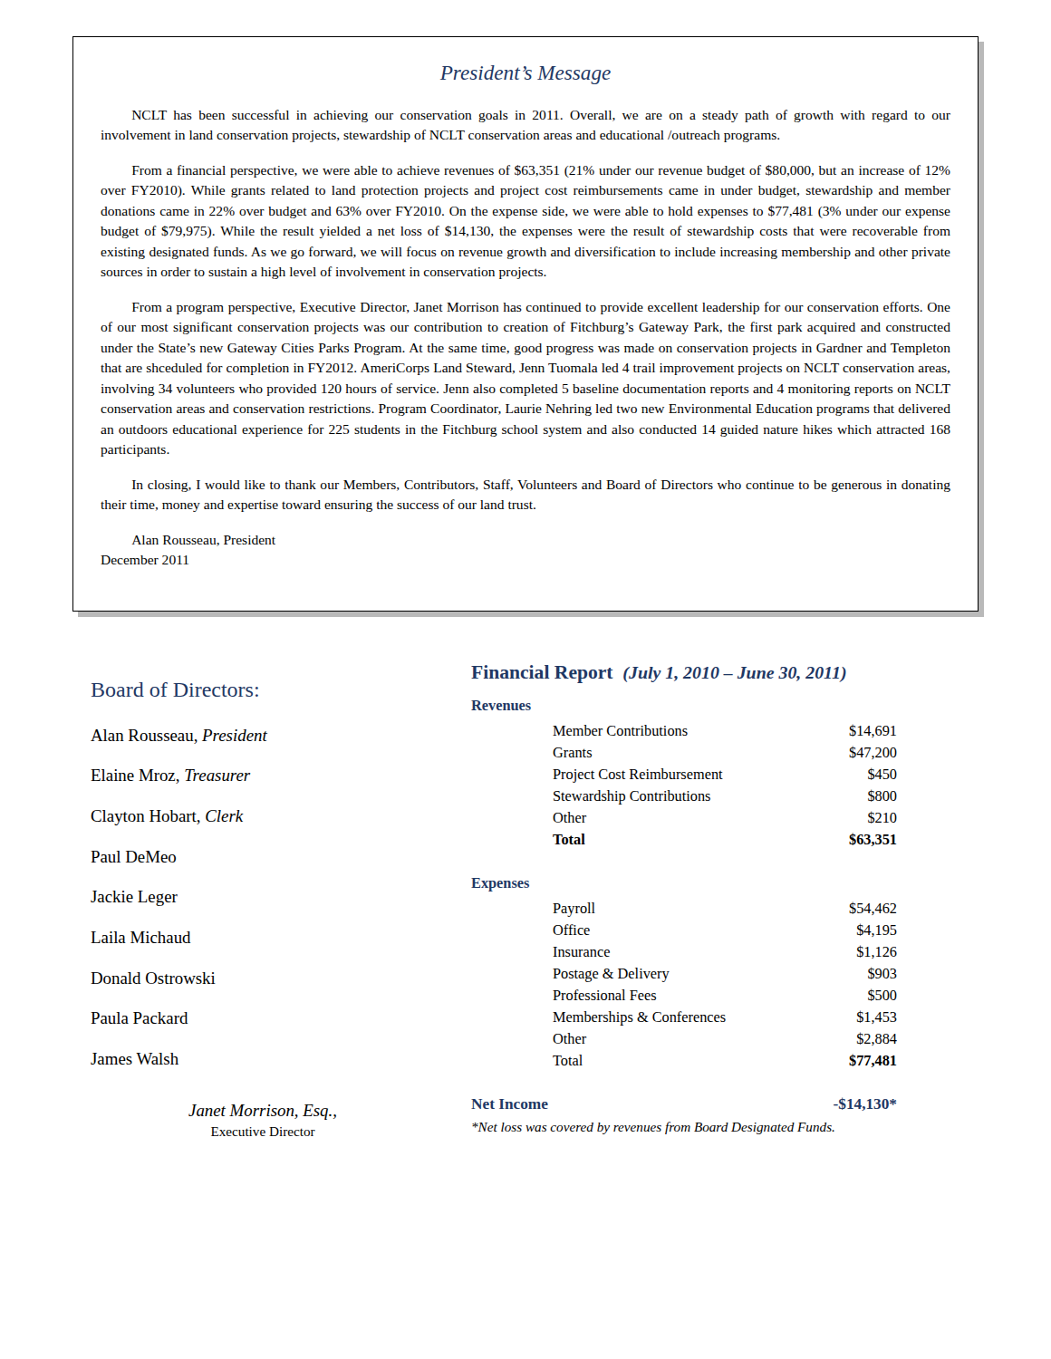President’s Message
NCLT has been successful in achieving our conservation goals in 2011. Overall, we are on a steady path of growth with regard to our involvement in land conservation projects, stewardship of NCLT conservation areas and educational /outreach programs.
From a financial perspective, we were able to achieve revenues of $63,351 (21% under our revenue budget of $80,000, but an increase of 12% over FY2010). While grants related to land protection projects and project cost reimbursements came in under budget, stewardship and member donations came in 22% over budget and 63% over FY2010. On the expense side, we were able to hold expenses to $77,481 (3% under our expense budget of $79,975). While the result yielded a net loss of $14,130, the expenses were the result of stewardship costs that were recoverable from existing designated funds. As we go forward, we will focus on revenue growth and diversification to include increasing membership and other private sources in order to sustain a high level of involvement in conservation projects.
From a program perspective, Executive Director, Janet Morrison has continued to provide excellent leadership for our conservation efforts. One of our most significant conservation projects was our contribution to creation of Fitchburg’s Gateway Park, the first park acquired and constructed under the State’s new Gateway Cities Parks Program. At the same time, good progress was made on conservation projects in Gardner and Templeton that are shceduled for completion in FY2012. AmeriCorps Land Steward, Jenn Tuomala led 4 trail improvement projects on NCLT conservation areas, involving 34 volunteers who provided 120 hours of service. Jenn also completed 5 baseline documentation reports and 4 monitoring reports on NCLT conservation areas and conservation restrictions. Program Coordinator, Laurie Nehring led two new Environmental Education programs that delivered an outdoors educational experience for 225 students in the Fitchburg school system and also conducted 14 guided nature hikes which attracted 168 participants.
In closing, I would like to thank our Members, Contributors, Staff, Volunteers and Board of Directors who continue to be generous in donating their time, money and expertise toward ensuring the success of our land trust.
Alan Rousseau, President
December 2011
Board of Directors:
Alan Rousseau, President
Elaine Mroz, Treasurer
Clayton Hobart, Clerk
Paul DeMeo
Jackie Leger
Laila Michaud
Donald Ostrowski
Paula Packard
James Walsh
Janet Morrison, Esq., Executive Director
Financial Report (July 1, 2010 – June 30, 2011)
Revenues
| Member Contributions | $14,691 |
| Grants | $47,200 |
| Project Cost Reimbursement | $450 |
| Stewardship Contributions | $800 |
| Other | $210 |
| Total | $63,351 |
Expenses
| Payroll | $54,462 |
| Office | $4,195 |
| Insurance | $1,126 |
| Postage & Delivery | $903 |
| Professional Fees | $500 |
| Memberships & Conferences | $1,453 |
| Other | $2,884 |
| Total | $77,481 |
Net Income -$14,130*
*Net loss was covered by revenues from Board Designated Funds.